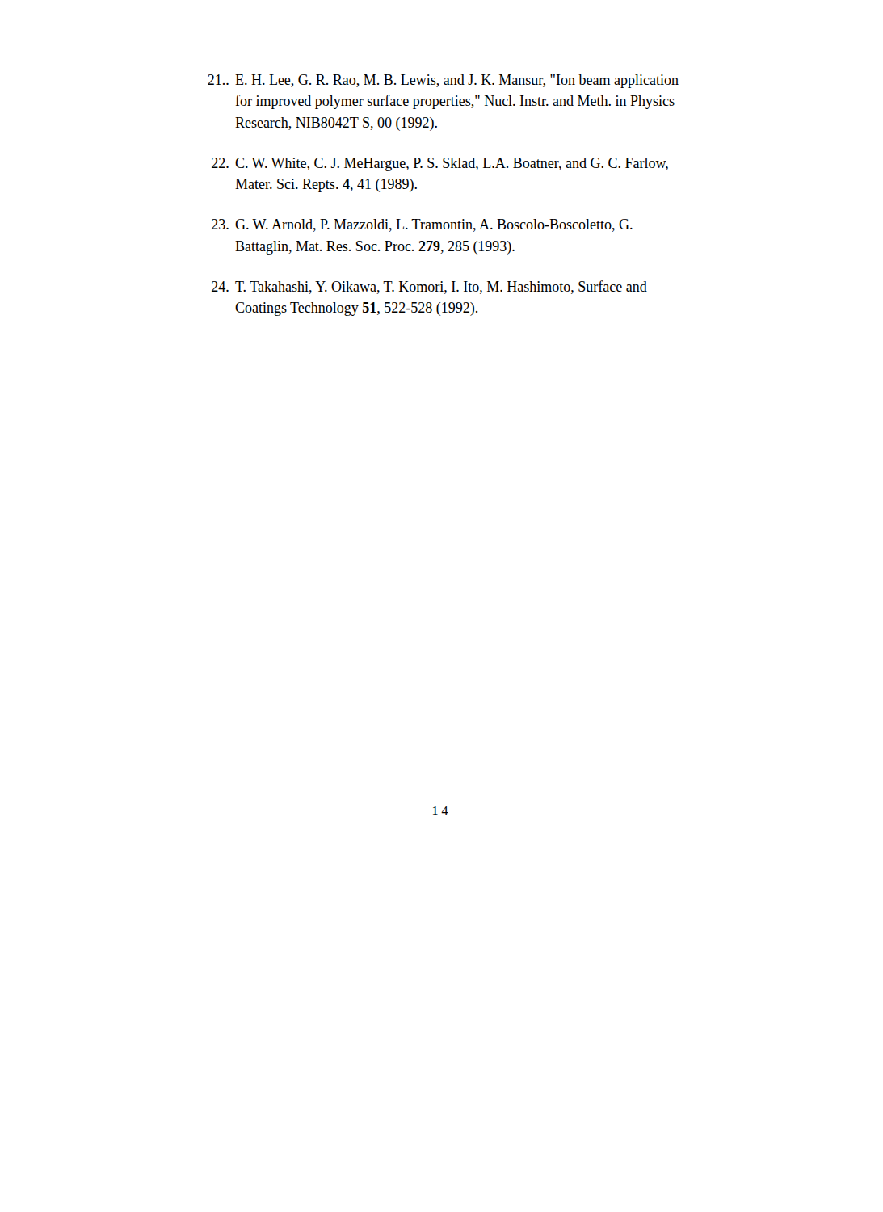21.. E. H. Lee, G. R. Rao, M. B. Lewis, and J. K. Mansur, "Ion beam application for improved polymer surface properties," Nucl. Instr. and Meth. in Physics Research, NIB8042T S, 00 (1992).
22. C. W. White, C. J. MeHargue, P. S. Sklad, L.A. Boatner, and G. C. Farlow, Mater. Sci. Repts. 4, 41 (1989).
23. G. W. Arnold, P. Mazzoldi, L. Tramontin, A. Boscolo-Boscoletto, G. Battaglin, Mat. Res. Soc. Proc. 279, 285 (1993).
24. T. Takahashi, Y. Oikawa, T. Komori, I. Ito, M. Hashimoto, Surface and Coatings Technology 51, 522-528 (1992).
14